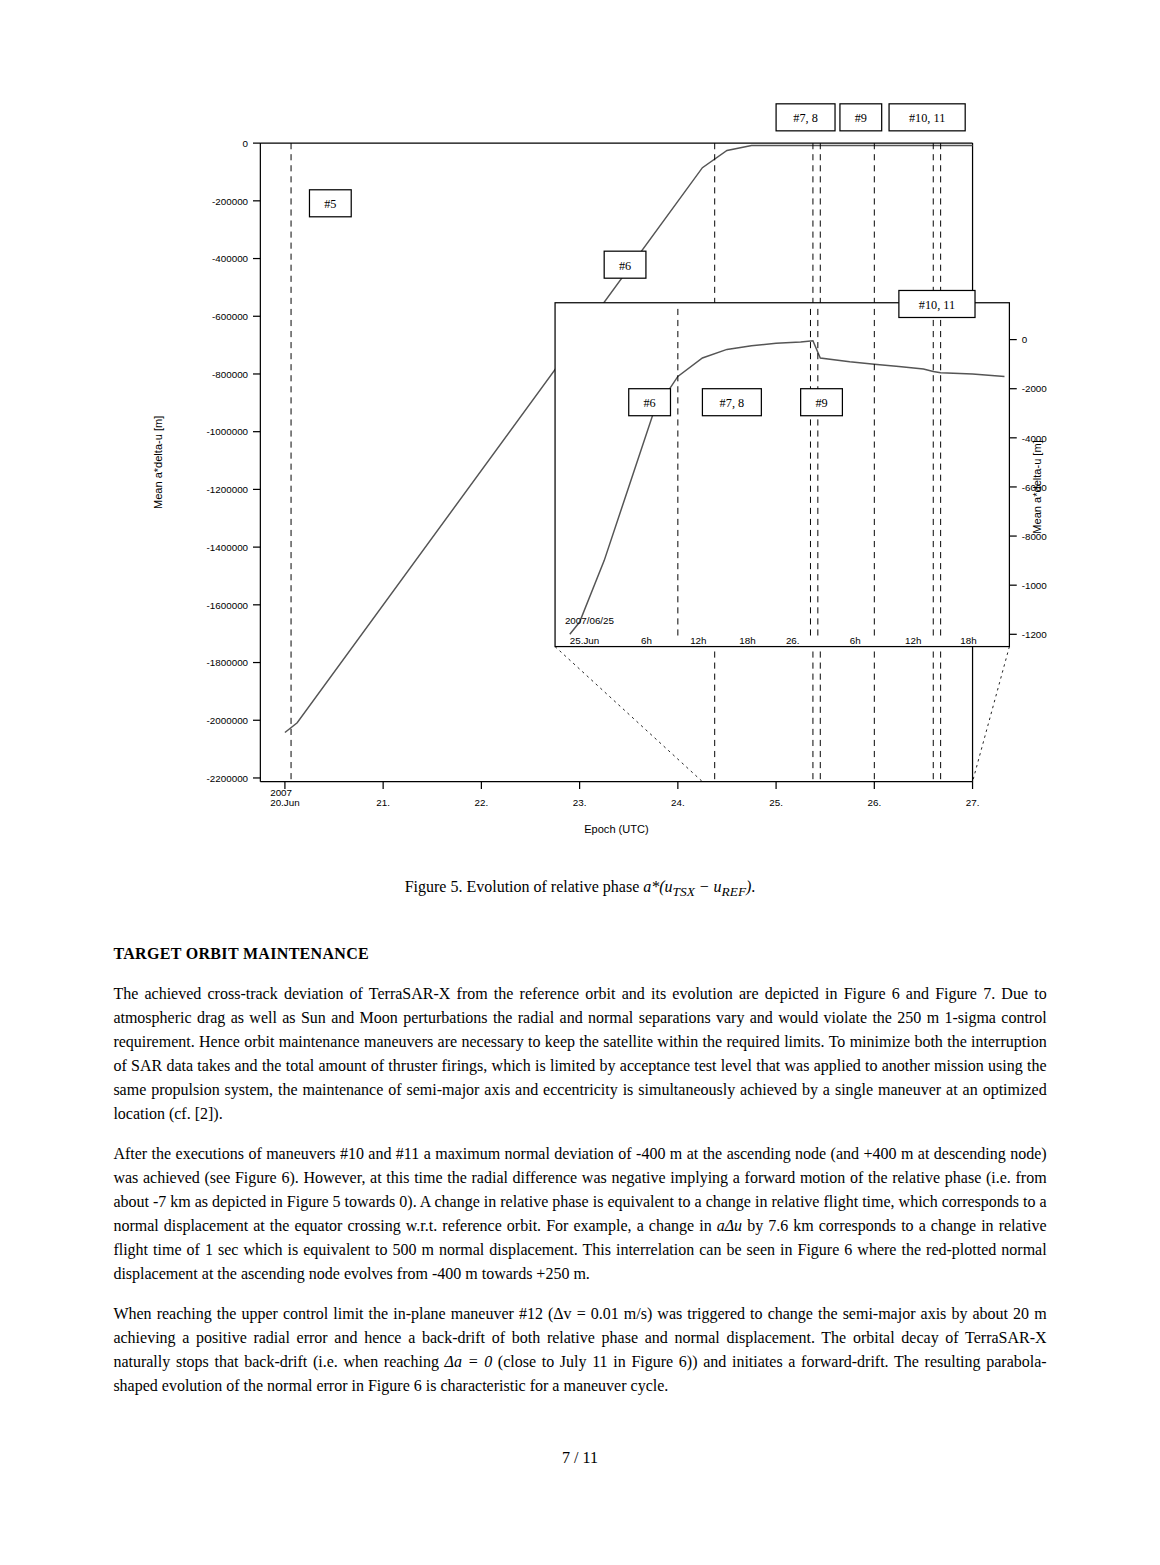0 -200000 -400000 -600000 -800000 -1000000 -1200000 -1400000 -1600000 -1800000 -2000000 -2200000 Mean a*delta-u [m] 20.Jun 21. 22. 23. 24. 25. 26. 27. 2007 Epoch (UTC) #5 #6 #7, 8 #9 #10, 11 0 -20000 -40000 -60000 -80000 -100000 -120000 Mean a*delta-u [m] #6 #7, 8 #9 #10, 11 2007/06/25 25.Jun 6h 12h 18h 26. 6h 12h 18h
Figure 5. Evolution of relative phase a*(uTSX − uREF).
TARGET ORBIT MAINTENANCE
The achieved cross-track deviation of TerraSAR-X from the reference orbit and its evolution are depicted in Figure 6 and Figure 7. Due to atmospheric drag as well as Sun and Moon perturbations the radial and normal separations vary and would violate the 250 m 1-sigma control requirement. Hence orbit maintenance maneuvers are necessary to keep the satellite within the required limits. To minimize both the interruption of SAR data takes and the total amount of thruster firings, which is limited by acceptance test level that was applied to another mission using the same propulsion system, the maintenance of semi-major axis and eccentricity is simultaneously achieved by a single maneuver at an optimized location (cf. [2]).
After the executions of maneuvers #10 and #11 a maximum normal deviation of -400 m at the ascending node (and +400 m at descending node) was achieved (see Figure 6). However, at this time the radial difference was negative implying a forward motion of the relative phase (i.e. from about -7 km as depicted in Figure 5 towards 0). A change in relative phase is equivalent to a change in relative flight time, which corresponds to a normal displacement at the equator crossing w.r.t. reference orbit. For example, a change in aΔu by 7.6 km corresponds to a change in relative flight time of 1 sec which is equivalent to 500 m normal displacement. This interrelation can be seen in Figure 6 where the red-plotted normal displacement at the ascending node evolves from -400 m towards +250 m.
When reaching the upper control limit the in-plane maneuver #12 (Δv = 0.01 m/s) was triggered to change the semi-major axis by about 20 m achieving a positive radial error and hence a back-drift of both relative phase and normal displacement. The orbital decay of TerraSAR-X naturally stops that back-drift (i.e. when reaching Δa = 0 (close to July 11 in Figure 6)) and initiates a forward-drift. The resulting parabola-shaped evolution of the normal error in Figure 6 is characteristic for a maneuver cycle.
7 / 11